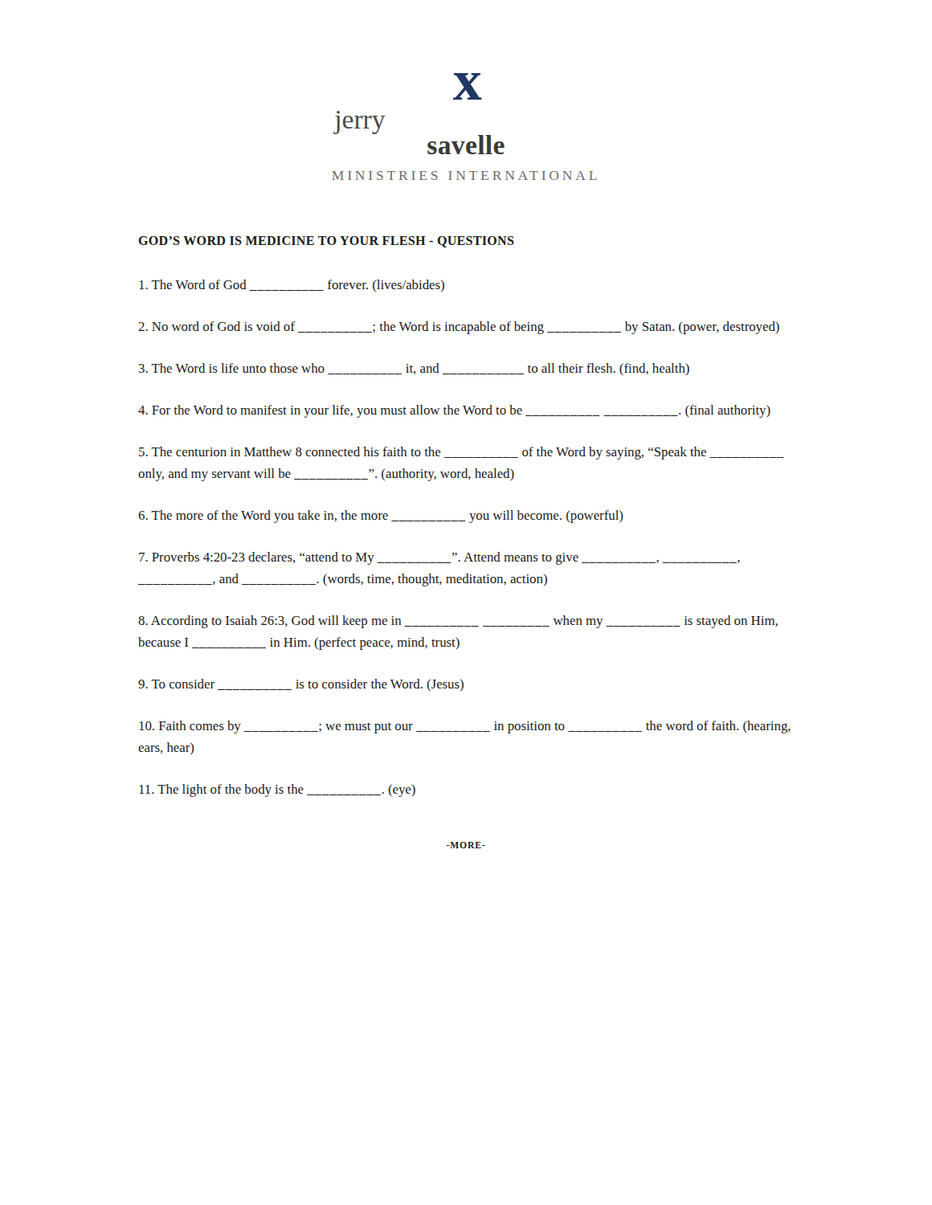x
jerry savelle Ministries International
God’s Word Is Medicine To Your Flesh - Questions
1. The Word of God __________ forever. (lives/abides)
2. No word of God is void of __________; the Word is incapable of being __________ by Satan. (power, destroyed)
3. The Word is life unto those who __________ it, and ___________ to all their flesh. (find, health)
4. For the Word to manifest in your life, you must allow the Word to be __________ __________. (final authority)
5. The centurion in Matthew 8 connected his faith to the __________ of the Word by saying, “Speak the __________ only, and my servant will be __________”. (authority, word, healed)
6. The more of the Word you take in, the more __________ you will become. (powerful)
7. Proverbs 4:20-23 declares, “attend to My __________”. Attend means to give __________, __________, __________, and __________. (words, time, thought, meditation, action)
8. According to Isaiah 26:3, God will keep me in __________ _________ when my __________ is stayed on Him, because I __________ in Him. (perfect peace, mind, trust)
9. To consider __________ is to consider the Word. (Jesus)
10. Faith comes by __________; we must put our __________ in position to __________ the word of faith. (hearing, ears, hear)
11. The light of the body is the __________. (eye)
-MORE-